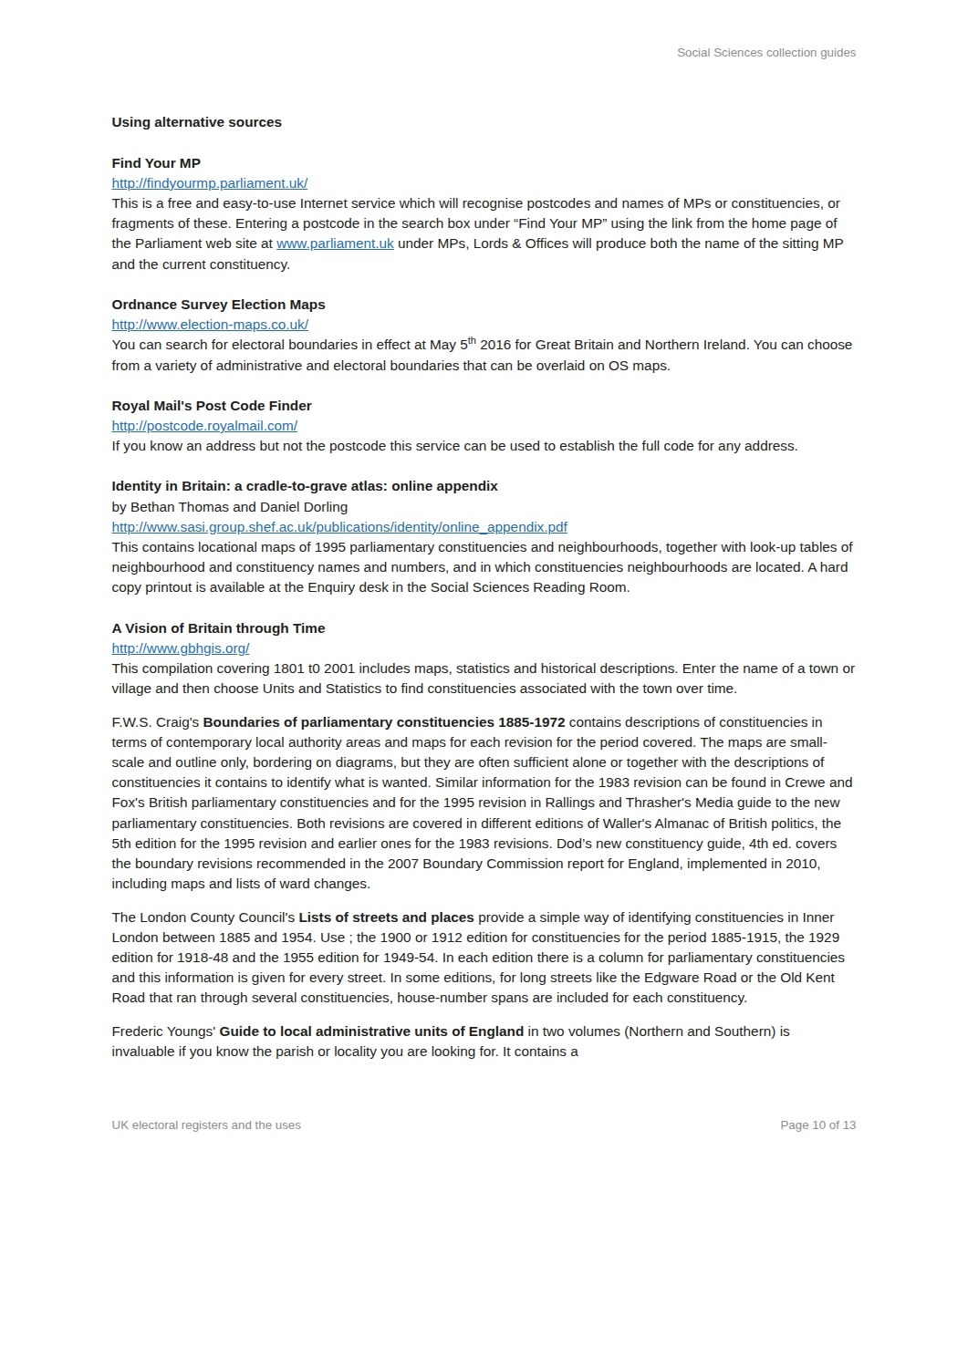Social Sciences collection guides
Using alternative sources
Find Your MP
http://findyourmp.parliament.uk/
This is a free and easy-to-use Internet service which will recognise postcodes and names of MPs or constituencies, or fragments of these. Entering a postcode in the search box under “Find Your MP” using the link from the home page of the Parliament web site at www.parliament.uk under MPs, Lords & Offices will produce both the name of the sitting MP and the current constituency.
Ordnance Survey Election Maps
http://www.election-maps.co.uk/
You can search for electoral boundaries in effect at May 5th 2016 for Great Britain and Northern Ireland. You can choose from a variety of administrative and electoral boundaries that can be overlaid on OS maps.
Royal Mail's Post Code Finder
http://postcode.royalmail.com/
If you know an address but not the postcode this service can be used to establish the full code for any address.
Identity in Britain: a cradle-to-grave atlas: online appendix
by Bethan Thomas and Daniel Dorling
http://www.sasi.group.shef.ac.uk/publications/identity/online_appendix.pdf
This contains locational maps of 1995 parliamentary constituencies and neighbourhoods, together with look-up tables of neighbourhood and constituency names and numbers, and in which constituencies neighbourhoods are located. A hard copy printout is available at the Enquiry desk in the Social Sciences Reading Room.
A Vision of Britain through Time
http://www.gbhgis.org/
This compilation covering 1801 t0 2001 includes maps, statistics and historical descriptions. Enter the name of a town or village and then choose Units and Statistics to find constituencies associated with the town over time.
F.W.S. Craig's Boundaries of parliamentary constituencies 1885-1972 contains descriptions of constituencies in terms of contemporary local authority areas and maps for each revision for the period covered. The maps are small-scale and outline only, bordering on diagrams, but they are often sufficient alone or together with the descriptions of constituencies it contains to identify what is wanted. Similar information for the 1983 revision can be found in Crewe and Fox's British parliamentary constituencies and for the 1995 revision in Rallings and Thrasher's Media guide to the new parliamentary constituencies. Both revisions are covered in different editions of Waller's Almanac of British politics, the 5th edition for the 1995 revision and earlier ones for the 1983 revisions. Dod’s new constituency guide, 4th ed. covers the boundary revisions recommended in the 2007 Boundary Commission report for England, implemented in 2010, including maps and lists of ward changes.
The London County Council's Lists of streets and places provide a simple way of identifying constituencies in Inner London between 1885 and 1954. Use ; the 1900 or 1912 edition for constituencies for the period 1885-1915, the 1929 edition for 1918-48 and the 1955 edition for 1949-54. In each edition there is a column for parliamentary constituencies and this information is given for every street. In some editions, for long streets like the Edgware Road or the Old Kent Road that ran through several constituencies, house-number spans are included for each constituency.
Frederic Youngs' Guide to local administrative units of England in two volumes (Northern and Southern) is invaluable if you know the parish or locality you are looking for. It contains a
UK electoral registers and the uses Page 10 of 13